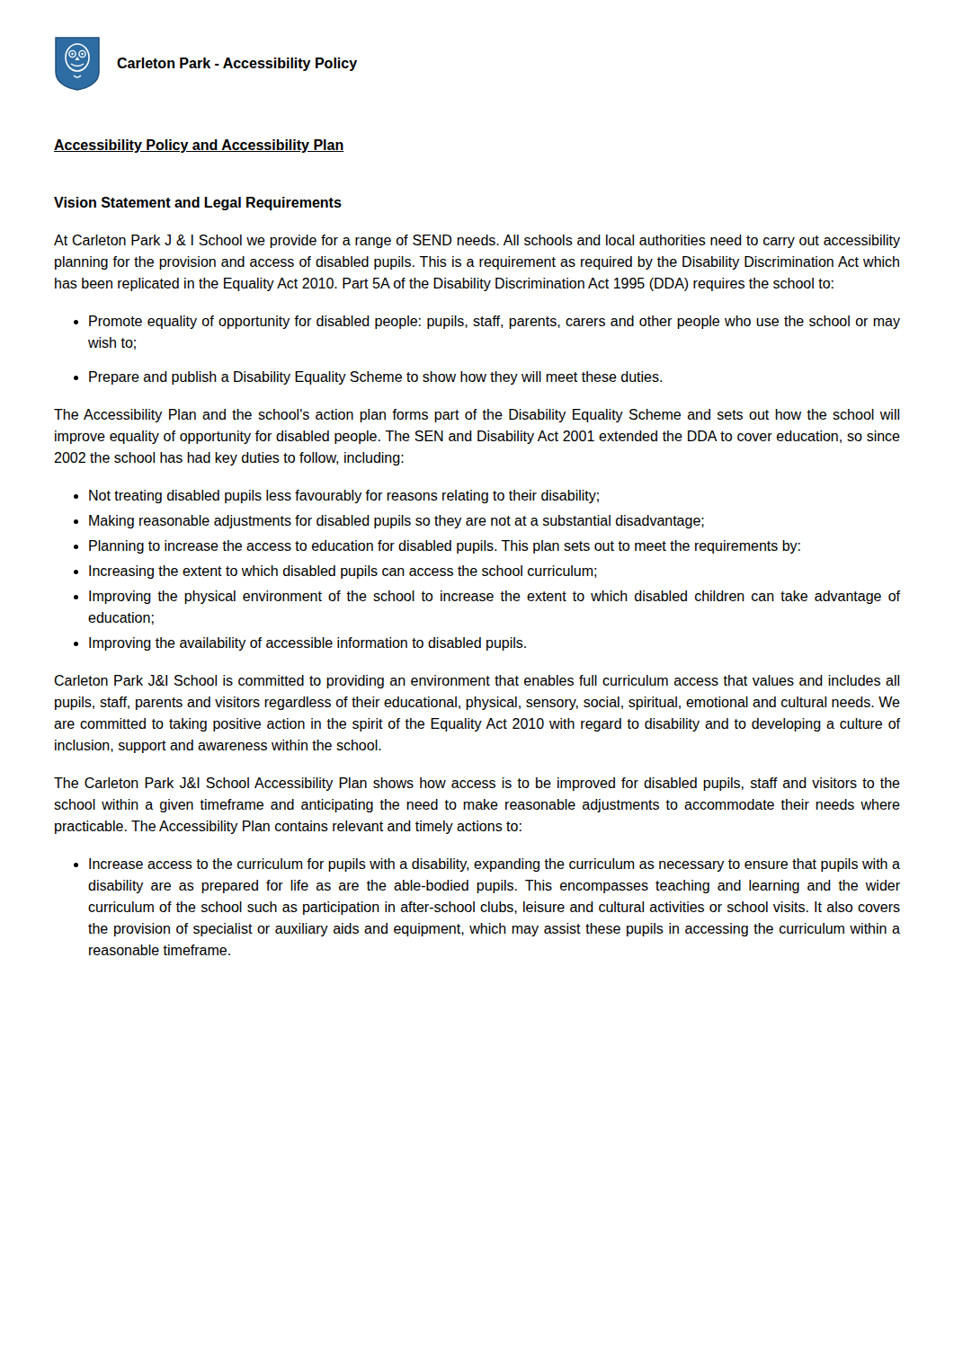Carleton Park - Accessibility Policy
Accessibility Policy and Accessibility Plan
Vision Statement and Legal Requirements
At Carleton Park J & I School we provide for a range of SEND needs. All schools and local authorities need to carry out accessibility planning for the provision and access of disabled pupils. This is a requirement as required by the Disability Discrimination Act which has been replicated in the Equality Act 2010. Part 5A of the Disability Discrimination Act 1995 (DDA) requires the school to:
Promote equality of opportunity for disabled people: pupils, staff, parents, carers and other people who use the school or may wish to;
Prepare and publish a Disability Equality Scheme to show how they will meet these duties.
The Accessibility Plan and the school's action plan forms part of the Disability Equality Scheme and sets out how the school will improve equality of opportunity for disabled people. The SEN and Disability Act 2001 extended the DDA to cover education, so since 2002 the school has had key duties to follow, including:
Not treating disabled pupils less favourably for reasons relating to their disability;
Making reasonable adjustments for disabled pupils so they are not at a substantial disadvantage;
Planning to increase the access to education for disabled pupils. This plan sets out to meet the requirements by:
Increasing the extent to which disabled pupils can access the school curriculum;
Improving the physical environment of the school to increase the extent to which disabled children can take advantage of education;
Improving the availability of accessible information to disabled pupils.
Carleton Park J&I School is committed to providing an environment that enables full curriculum access that values and includes all pupils, staff, parents and visitors regardless of their educational, physical, sensory, social, spiritual, emotional and cultural needs. We are committed to taking positive action in the spirit of the Equality Act 2010 with regard to disability and to developing a culture of inclusion, support and awareness within the school.
The Carleton Park J&I School Accessibility Plan shows how access is to be improved for disabled pupils, staff and visitors to the school within a given timeframe and anticipating the need to make reasonable adjustments to accommodate their needs where practicable. The Accessibility Plan contains relevant and timely actions to:
Increase access to the curriculum for pupils with a disability, expanding the curriculum as necessary to ensure that pupils with a disability are as prepared for life as are the able-bodied pupils. This encompasses teaching and learning and the wider curriculum of the school such as participation in after-school clubs, leisure and cultural activities or school visits. It also covers the provision of specialist or auxiliary aids and equipment, which may assist these pupils in accessing the curriculum within a reasonable timeframe.